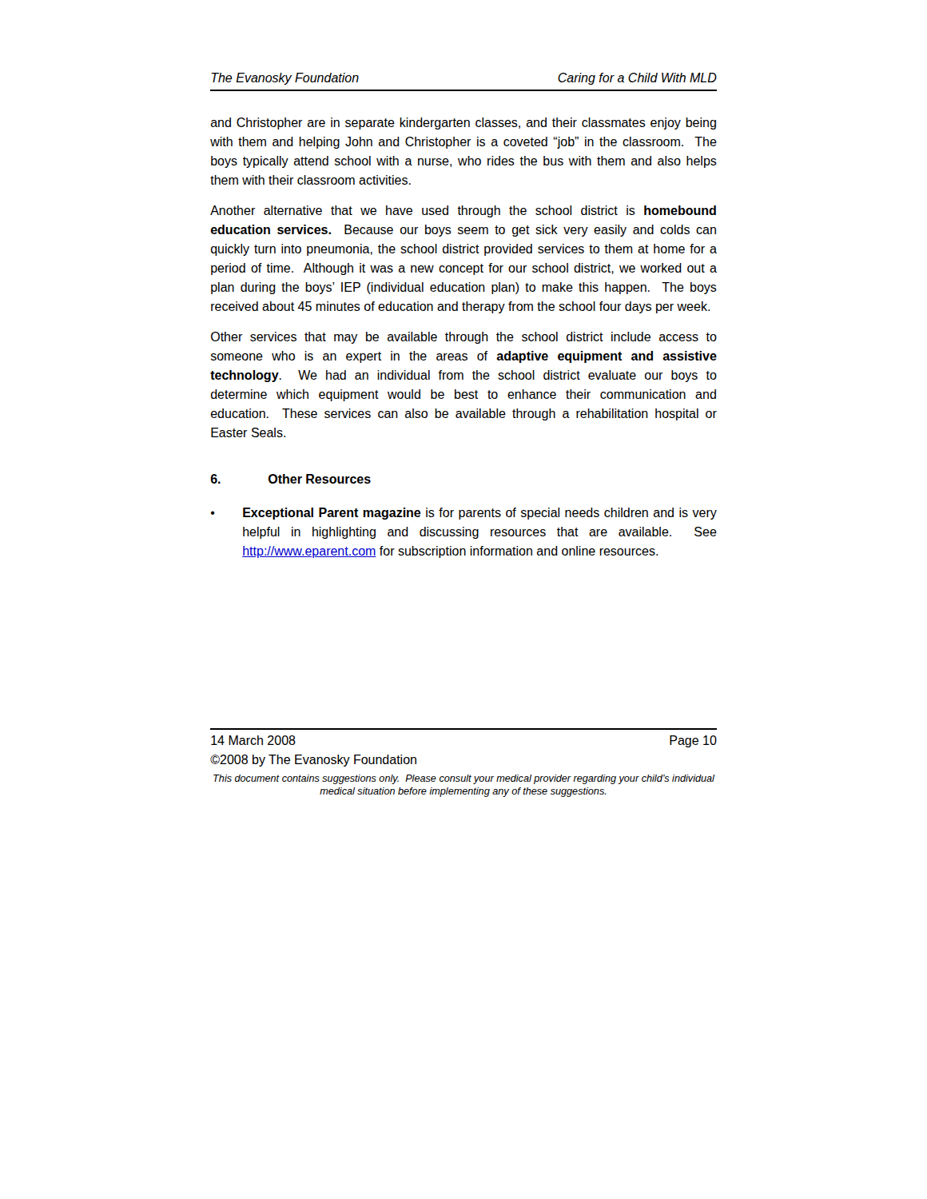The Evanosky Foundation Caring for a Child With MLD
and Christopher are in separate kindergarten classes, and their classmates enjoy being with them and helping John and Christopher is a coveted “job” in the classroom. The boys typically attend school with a nurse, who rides the bus with them and also helps them with their classroom activities.
Another alternative that we have used through the school district is homebound education services. Because our boys seem to get sick very easily and colds can quickly turn into pneumonia, the school district provided services to them at home for a period of time. Although it was a new concept for our school district, we worked out a plan during the boys’ IEP (individual education plan) to make this happen. The boys received about 45 minutes of education and therapy from the school four days per week.
Other services that may be available through the school district include access to someone who is an expert in the areas of adaptive equipment and assistive technology. We had an individual from the school district evaluate our boys to determine which equipment would be best to enhance their communication and education. These services can also be available through a rehabilitation hospital or Easter Seals.
6. Other Resources
Exceptional Parent magazine is for parents of special needs children and is very helpful in highlighting and discussing resources that are available. See http://www.eparent.com for subscription information and online resources.
14 March 2008 Page 10
©2008 by The Evanosky Foundation
This document contains suggestions only. Please consult your medical provider regarding your child’s individual medical situation before implementing any of these suggestions.